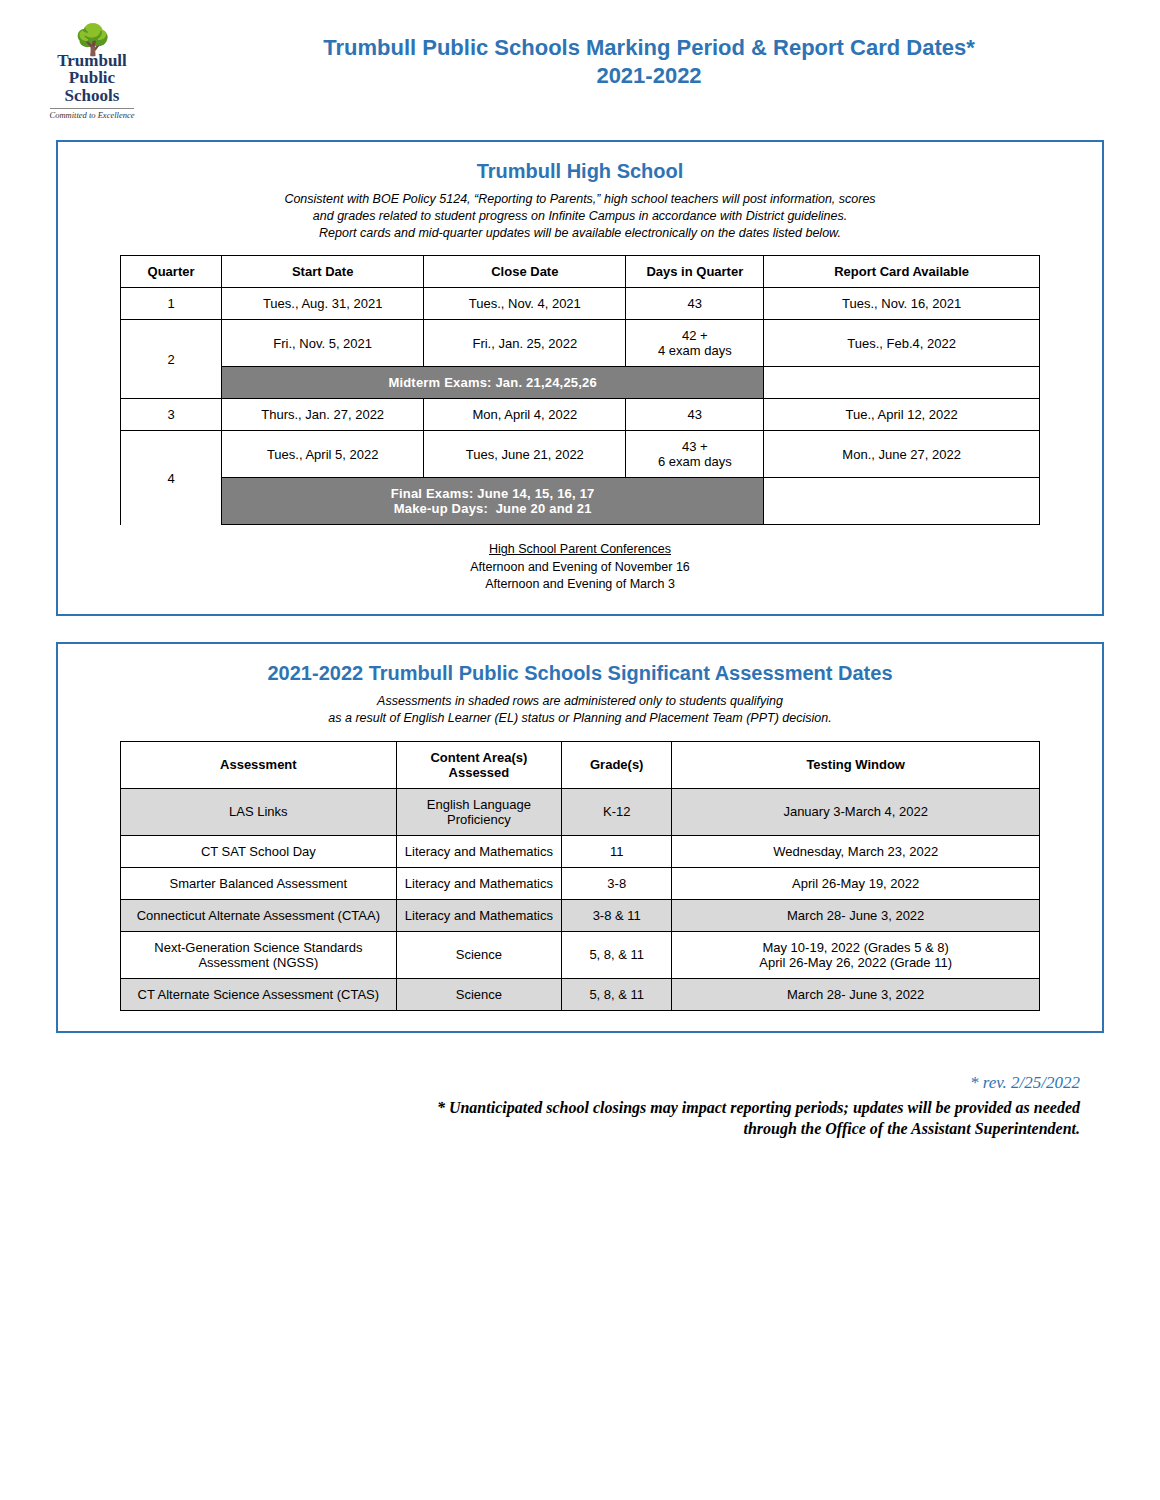🌳 Trumbull Public Schools Committed to Excellence
Trumbull Public Schools Marking Period & Report Card Dates*
2021-2022
Trumbull High School
Consistent with BOE Policy 5124, “Reporting to Parents,” high school teachers will post information, scores
and grades related to student progress on Infinite Campus in accordance with District guidelines.
Report cards and mid-quarter updates will be available electronically on the dates listed below.
| Quarter | Start Date | Close Date | Days in Quarter | Report Card Available |
| --- | --- | --- | --- | --- |
| 1 | Tues., Aug. 31, 2021 | Tues., Nov. 4, 2021 | 43 | Tues., Nov. 16, 2021 |
| 2 | Fri., Nov. 5, 2021 | Fri., Jan. 25, 2022 | 42 + 4 exam days | Tues., Feb.4, 2022 |
| Midterm Exams: Jan. 21,24,25,26 | |
| 3 | Thurs., Jan. 27, 2022 | Mon, April 4, 2022 | 43 | Tue., April 12, 2022 |
| 4 | Tues., April 5, 2022 | Tues, June 21, 2022 | 43 + 6 exam days | Mon., June 27, 2022 |
| Final Exams: June 14, 15, 16, 17 Make-up Days: June 20 and 21 | |
High School Parent Conferences
Afternoon and Evening of November 16
Afternoon and Evening of March 3
2021-2022 Trumbull Public Schools Significant Assessment Dates
Assessments in shaded rows are administered only to students qualifying
as a result of English Learner (EL) status or Planning and Placement Team (PPT) decision.
| Assessment | Content Area(s) Assessed | Grade(s) | Testing Window |
| --- | --- | --- | --- |
| LAS Links | English Language Proficiency | K-12 | January 3-March 4, 2022 |
| CT SAT School Day | Literacy and Mathematics | 11 | Wednesday, March 23, 2022 |
| Smarter Balanced Assessment | Literacy and Mathematics | 3-8 | April 26-May 19, 2022 |
| Connecticut Alternate Assessment (CTAA) | Literacy and Mathematics | 3-8 & 11 | March 28- June 3, 2022 |
| Next-Generation Science Standards Assessment (NGSS) | Science | 5, 8, & 11 | May 10-19, 2022 (Grades 5 & 8) April 26-May 26, 2022 (Grade 11) |
| CT Alternate Science Assessment (CTAS) | Science | 5, 8, & 11 | March 28- June 3, 2022 |
* rev. 2/25/2022
* Unanticipated school closings may impact reporting periods; updates will be provided as needed
through the Office of the Assistant Superintendent.